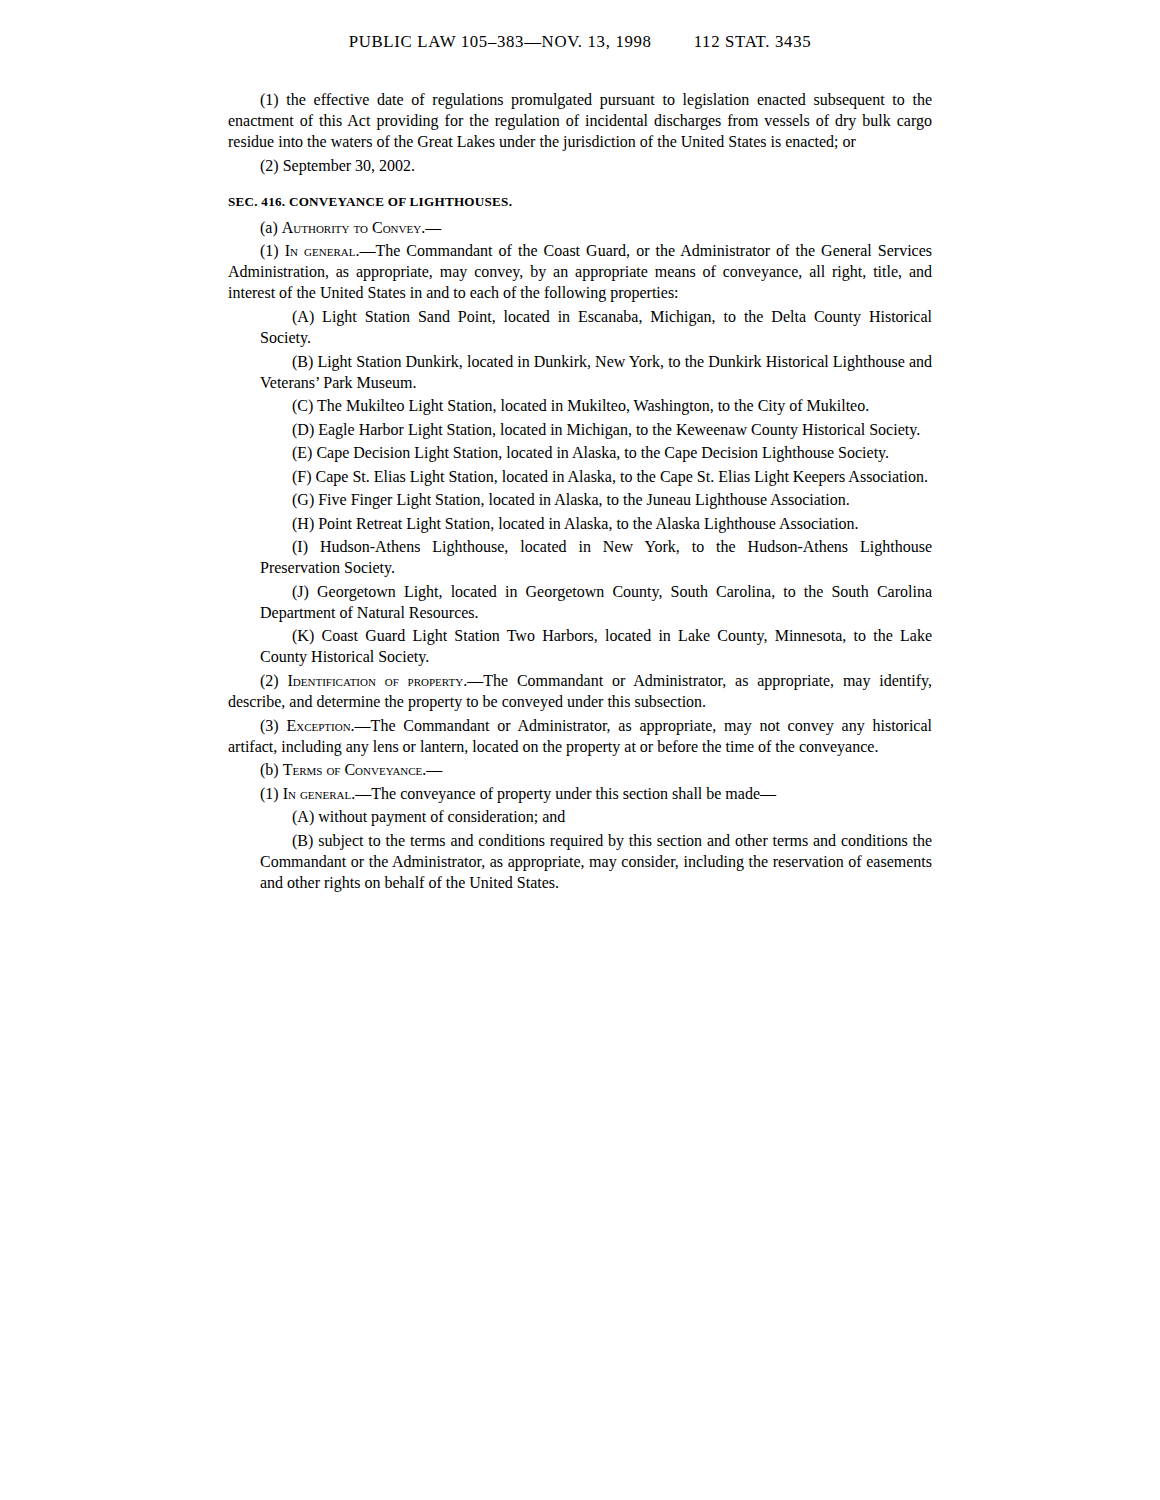PUBLIC LAW 105–383—NOV. 13, 1998112 STAT. 3435
(1) the effective date of regulations promulgated pursuant to legislation enacted subsequent to the enactment of this Act providing for the regulation of incidental discharges from vessels of dry bulk cargo residue into the waters of the Great Lakes under the jurisdiction of the United States is enacted; or
(2) September 30, 2002.
SEC. 416. CONVEYANCE OF LIGHTHOUSES.
(a) Authority to Convey.—
(1) In general.—The Commandant of the Coast Guard, or the Administrator of the General Services Administration, as appropriate, may convey, by an appropriate means of conveyance, all right, title, and interest of the United States in and to each of the following properties:
(A) Light Station Sand Point, located in Escanaba, Michigan, to the Delta County Historical Society.
(B) Light Station Dunkirk, located in Dunkirk, New York, to the Dunkirk Historical Lighthouse and Veterans’ Park Museum.
(C) The Mukilteo Light Station, located in Mukilteo, Washington, to the City of Mukilteo.
(D) Eagle Harbor Light Station, located in Michigan, to the Keweenaw County Historical Society.
(E) Cape Decision Light Station, located in Alaska, to the Cape Decision Lighthouse Society.
(F) Cape St. Elias Light Station, located in Alaska, to the Cape St. Elias Light Keepers Association.
(G) Five Finger Light Station, located in Alaska, to the Juneau Lighthouse Association.
(H) Point Retreat Light Station, located in Alaska, to the Alaska Lighthouse Association.
(I) Hudson-Athens Lighthouse, located in New York, to the Hudson-Athens Lighthouse Preservation Society.
(J) Georgetown Light, located in Georgetown County, South Carolina, to the South Carolina Department of Natural Resources.
(K) Coast Guard Light Station Two Harbors, located in Lake County, Minnesota, to the Lake County Historical Society.
(2) Identification of property.—The Commandant or Administrator, as appropriate, may identify, describe, and determine the property to be conveyed under this subsection.
(3) Exception.—The Commandant or Administrator, as appropriate, may not convey any historical artifact, including any lens or lantern, located on the property at or before the time of the conveyance.
(b) Terms of Conveyance.—
(1) In general.—The conveyance of property under this section shall be made—
(A) without payment of consideration; and
(B) subject to the terms and conditions required by this section and other terms and conditions the Commandant or the Administrator, as appropriate, may consider, including the reservation of easements and other rights on behalf of the United States.